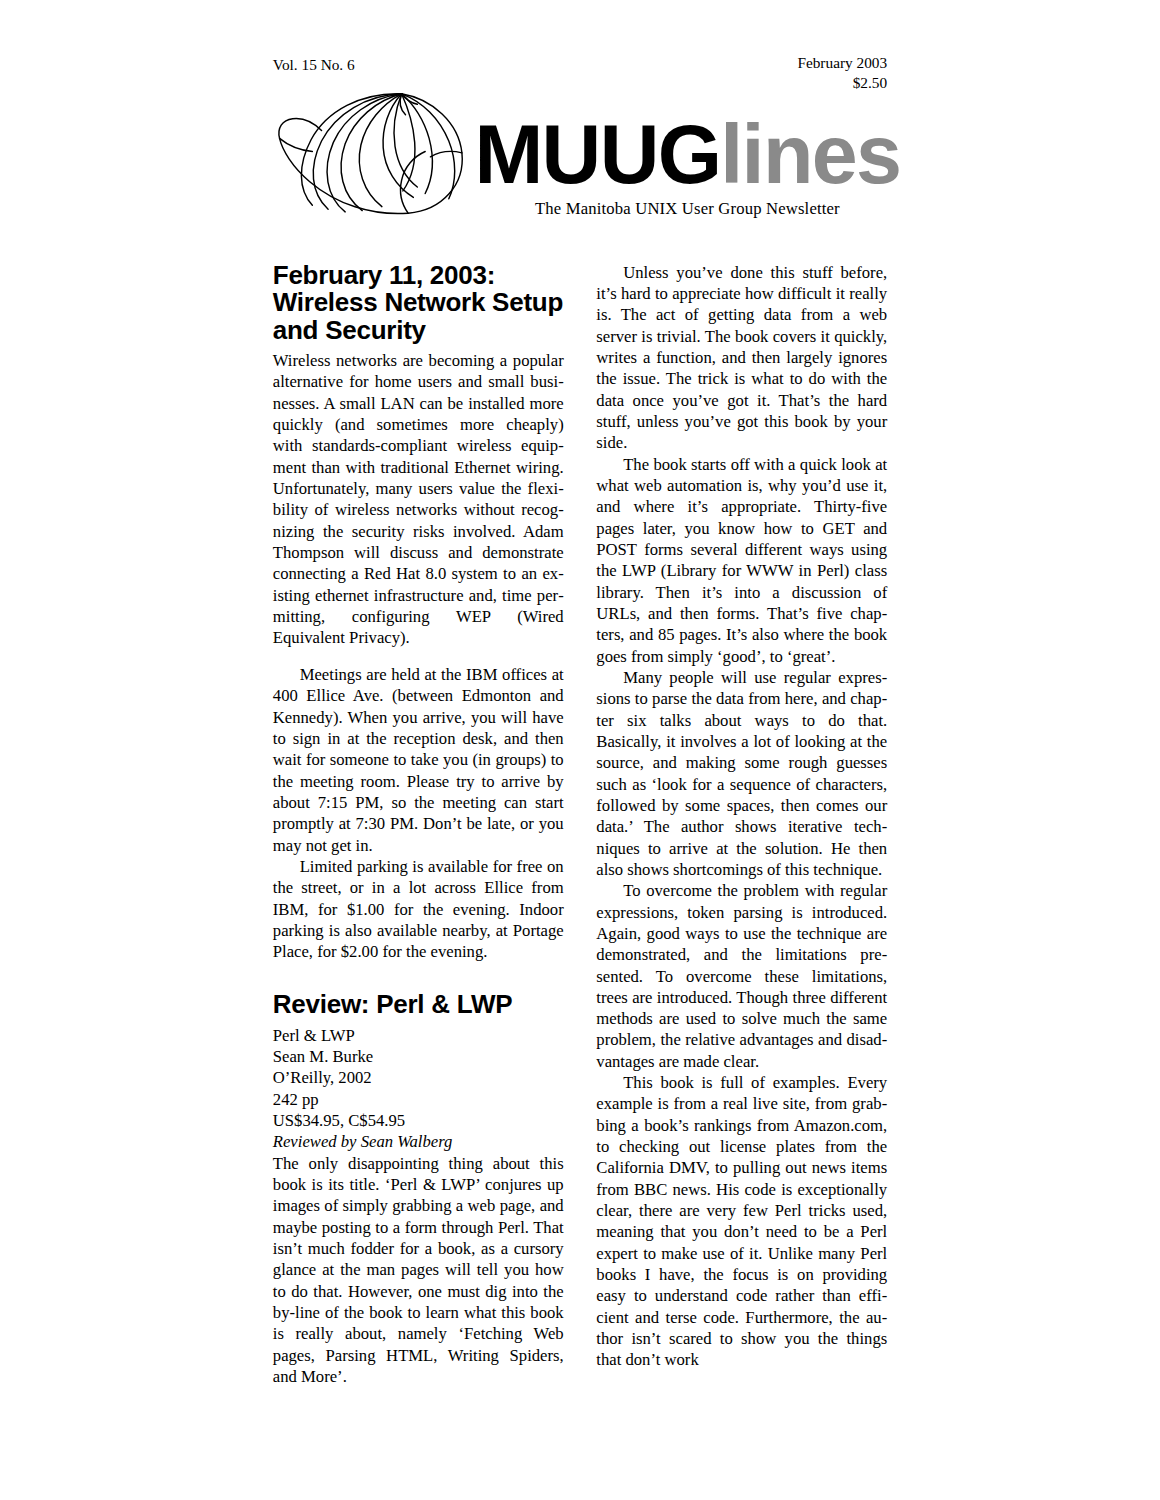Vol. 15 No. 6
February 2003
$2.50
MUUG lines
The Manitoba UNIX User Group Newsletter
February 11, 2003: Wireless Network Setup and Security
Wireless networks are becoming a popular alternative for home users and small businesses. A small LAN can be installed more quickly (and sometimes more cheaply) with standards-compliant wireless equipment than with traditional Ethernet wiring. Unfortunately, many users value the flexibility of wireless networks without recognizing the security risks involved. Adam Thompson will discuss and demonstrate connecting a Red Hat 8.0 system to an existing ethernet infrastructure and, time permitting, configuring WEP (Wired Equivalent Privacy).
Meetings are held at the IBM offices at 400 Ellice Ave. (between Edmonton and Kennedy). When you arrive, you will have to sign in at the reception desk, and then wait for someone to take you (in groups) to the meeting room. Please try to arrive by about 7:15 PM, so the meeting can start promptly at 7:30 PM. Don’t be late, or you may not get in.
Limited parking is available for free on the street, or in a lot across Ellice from IBM, for $1.00 for the evening. Indoor parking is also available nearby, at Portage Place, for $2.00 for the evening.
Review: Perl & LWP
Perl & LWP
Sean M. Burke
O’Reilly, 2002
242 pp
US$34.95, C$54.95
Reviewed by Sean Walberg
The only disappointing thing about this book is its title. ‘Perl & LWP’ conjures up images of simply grabbing a web page, and maybe posting to a form through Perl. That isn’t much fodder for a book, as a cursory glance at the man pages will tell you how to do that. However, one must dig into the by-line of the book to learn what this book is really about, namely ‘Fetching Web pages, Parsing HTML, Writing Spiders, and More’.
Unless you’ve done this stuff before, it’s hard to appreciate how difficult it really is. The act of getting data from a web server is trivial. The book covers it quickly, writes a function, and then largely ignores the issue. The trick is what to do with the data once you’ve got it. That’s the hard stuff, unless you’ve got this book by your side.
The book starts off with a quick look at what web automation is, why you’d use it, and where it’s appropriate. Thirty-five pages later, you know how to GET and POST forms several different ways using the LWP (Library for WWW in Perl) class library. Then it’s into a discussion of URLs, and then forms. That’s five chapters, and 85 pages. It’s also where the book goes from simply ‘good’, to ‘great’.
Many people will use regular expressions to parse the data from here, and chapter six talks about ways to do that. Basically, it involves a lot of looking at the source, and making some rough guesses such as ‘look for a sequence of characters, followed by some spaces, then comes our data.’ The author shows iterative techniques to arrive at the solution. He then also shows shortcomings of this technique.
To overcome the problem with regular expressions, token parsing is introduced. Again, good ways to use the technique are demonstrated, and the limitations presented. To overcome these limitations, trees are introduced. Though three different methods are used to solve much the same problem, the relative advantages and disadvantages are made clear.
This book is full of examples. Every example is from a real live site, from grabbing a book’s rankings from Amazon.com, to checking out license plates from the California DMV, to pulling out news items from BBC news. His code is exceptionally clear, there are very few Perl tricks used, meaning that you don’t need to be a Perl expert to make use of it. Unlike many Perl books I have, the focus is on providing easy to understand code rather than efficient and terse code. Furthermore, the author isn’t scared to show you the things that don’t work